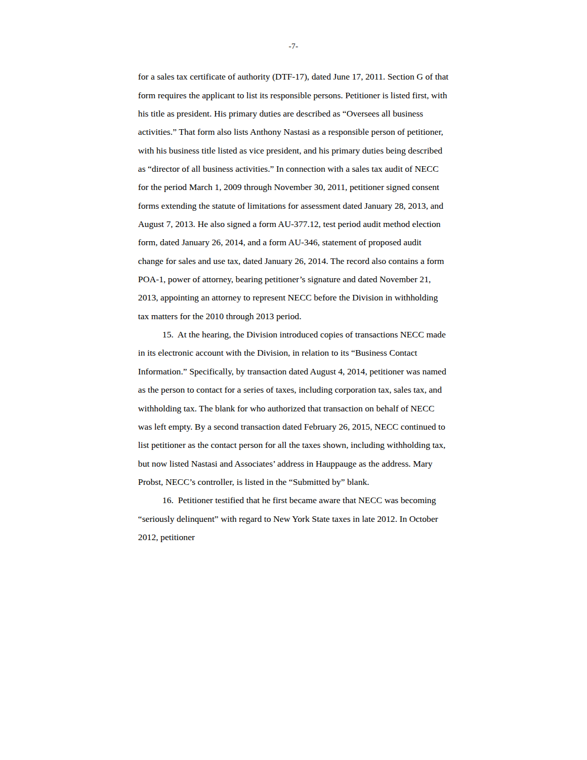-7-
for a sales tax certificate of authority (DTF-17), dated June 17, 2011. Section G of that form requires the applicant to list its responsible persons. Petitioner is listed first, with his title as president. His primary duties are described as “Oversees all business activities.” That form also lists Anthony Nastasi as a responsible person of petitioner, with his business title listed as vice president, and his primary duties being described as “director of all business activities.” In connection with a sales tax audit of NECC for the period March 1, 2009 through November 30, 2011, petitioner signed consent forms extending the statute of limitations for assessment dated January 28, 2013, and August 7, 2013. He also signed a form AU-377.12, test period audit method election form, dated January 26, 2014, and a form AU-346, statement of proposed audit change for sales and use tax, dated January 26, 2014. The record also contains a form POA-1, power of attorney, bearing petitioner’s signature and dated November 21, 2013, appointing an attorney to represent NECC before the Division in withholding tax matters for the 2010 through 2013 period.
15. At the hearing, the Division introduced copies of transactions NECC made in its electronic account with the Division, in relation to its “Business Contact Information.” Specifically, by transaction dated August 4, 2014, petitioner was named as the person to contact for a series of taxes, including corporation tax, sales tax, and withholding tax. The blank for who authorized that transaction on behalf of NECC was left empty. By a second transaction dated February 26, 2015, NECC continued to list petitioner as the contact person for all the taxes shown, including withholding tax, but now listed Nastasi and Associates’ address in Hauppauge as the address. Mary Probst, NECC’s controller, is listed in the “Submitted by” blank.
16. Petitioner testified that he first became aware that NECC was becoming “seriously delinquent” with regard to New York State taxes in late 2012. In October 2012, petitioner